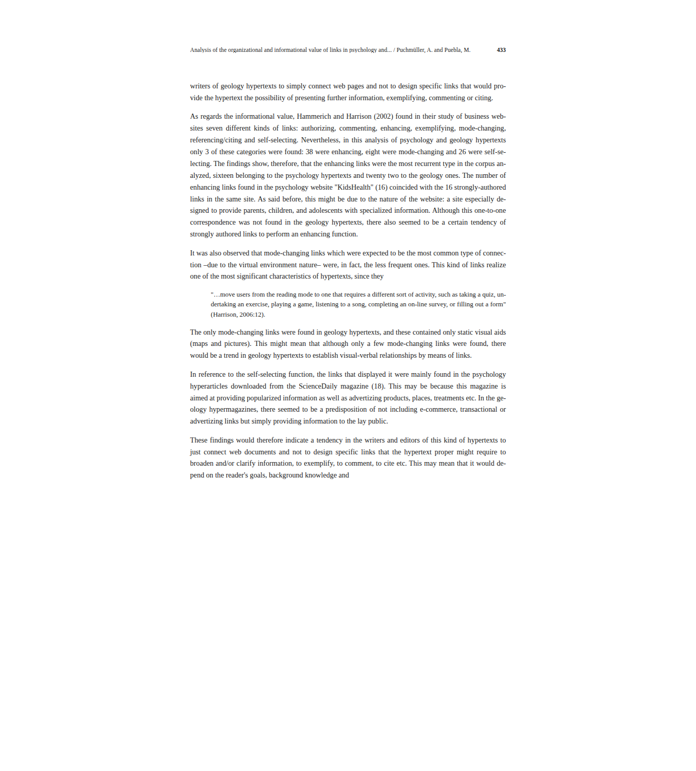Analysis of the organizational and informational value of links in psychology and... / Puchmüller, A. and Puebla, M. 433
writers of geology hypertexts to simply connect web pages and not to design specific links that would provide the hypertext the possibility of presenting further information, exemplifying, commenting or citing.
As regards the informational value, Hammerich and Harrison (2002) found in their study of business websites seven different kinds of links: authorizing, commenting, enhancing, exemplifying, mode-changing, referencing/citing and self-selecting. Nevertheless, in this analysis of psychology and geology hypertexts only 3 of these categories were found: 38 were enhancing, eight were mode-changing and 26 were self-selecting. The findings show, therefore, that the enhancing links were the most recurrent type in the corpus analyzed, sixteen belonging to the psychology hypertexts and twenty two to the geology ones. The number of enhancing links found in the psychology website "KidsHealth" (16) coincided with the 16 strongly-authored links in the same site. As said before, this might be due to the nature of the website: a site especially designed to provide parents, children, and adolescents with specialized information. Although this one-to-one correspondence was not found in the geology hypertexts, there also seemed to be a certain tendency of strongly authored links to perform an enhancing function.
It was also observed that mode-changing links which were expected to be the most common type of connection –due to the virtual environment nature– were, in fact, the less frequent ones. This kind of links realize one of the most significant characteristics of hypertexts, since they
"…move users from the reading mode to one that requires a different sort of activity, such as taking a quiz, undertaking an exercise, playing a game, listening to a song, completing an on-line survey, or filling out a form" (Harrison, 2006:12).
The only mode-changing links were found in geology hypertexts, and these contained only static visual aids (maps and pictures). This might mean that although only a few mode-changing links were found, there would be a trend in geology hypertexts to establish visual-verbal relationships by means of links.
In reference to the self-selecting function, the links that displayed it were mainly found in the psychology hyperarticles downloaded from the ScienceDaily magazine (18). This may be because this magazine is aimed at providing popularized information as well as advertizing products, places, treatments etc. In the geology hypermagazines, there seemed to be a predisposition of not including e-commerce, transactional or advertizing links but simply providing information to the lay public.
These findings would therefore indicate a tendency in the writers and editors of this kind of hypertexts to just connect web documents and not to design specific links that the hypertext proper might require to broaden and/or clarify information, to exemplify, to comment, to cite etc. This may mean that it would depend on the reader's goals, background knowledge and